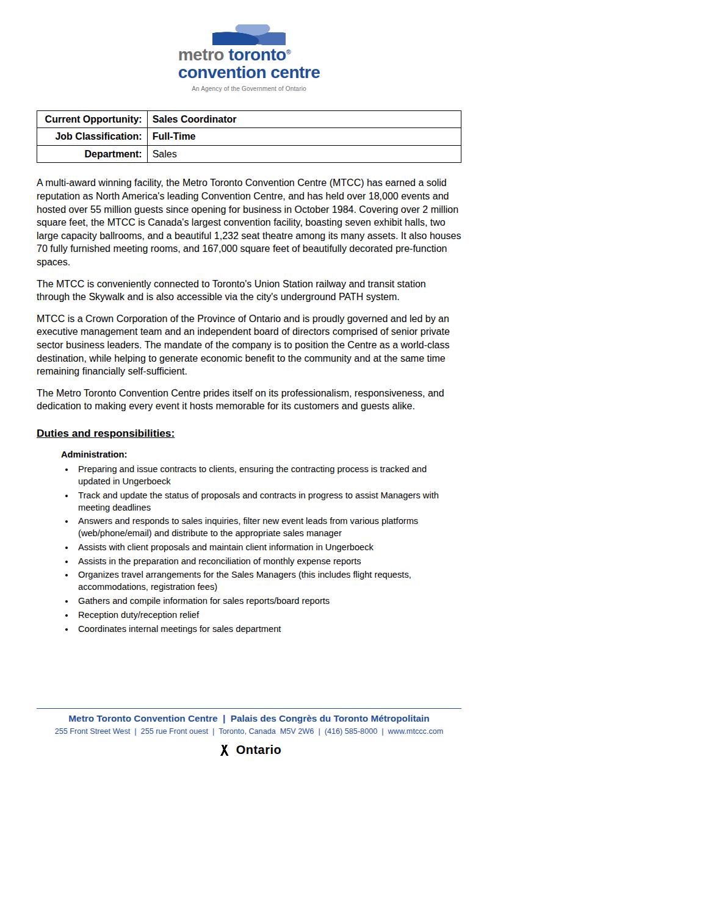metro toronto®
convention centre
An Agency of the Government of Ontario
| Current Opportunity: | Sales Coordinator |
| Job Classification: | Full-Time |
| Department: | Sales |
A multi-award winning facility, the Metro Toronto Convention Centre (MTCC) has earned a solid reputation as North America's leading Convention Centre, and has held over 18,000 events and hosted over 55 million guests since opening for business in October 1984. Covering over 2 million square feet, the MTCC is Canada's largest convention facility, boasting seven exhibit halls, two large capacity ballrooms, and a beautiful 1,232 seat theatre among its many assets. It also houses 70 fully furnished meeting rooms, and 167,000 square feet of beautifully decorated pre-function spaces.
The MTCC is conveniently connected to Toronto's Union Station railway and transit station through the Skywalk and is also accessible via the city's underground PATH system.
MTCC is a Crown Corporation of the Province of Ontario and is proudly governed and led by an executive management team and an independent board of directors comprised of senior private sector business leaders. The mandate of the company is to position the Centre as a world-class destination, while helping to generate economic benefit to the community and at the same time remaining financially self-sufficient.
The Metro Toronto Convention Centre prides itself on its professionalism, responsiveness, and dedication to making every event it hosts memorable for its customers and guests alike.
Duties and responsibilities:
Administration:
Preparing and issue contracts to clients, ensuring the contracting process is tracked and updated in Ungerboeck
Track and update the status of proposals and contracts in progress to assist Managers with meeting deadlines
Answers and responds to sales inquiries, filter new event leads from various platforms (web/phone/email) and distribute to the appropriate sales manager
Assists with client proposals and maintain client information in Ungerboeck
Assists in the preparation and reconciliation of monthly expense reports
Organizes travel arrangements for the Sales Managers (this includes flight requests, accommodations, registration fees)
Gathers and compile information for sales reports/board reports
Reception duty/reception relief
Coordinates internal meetings for sales department
Metro Toronto Convention Centre | Palais des Congrès du Toronto Métropolitain
255 Front Street West | 255 rue Front ouest | Toronto, Canada M5V 2W6 | (416) 585-8000 | www.mtccc.com
Ontario